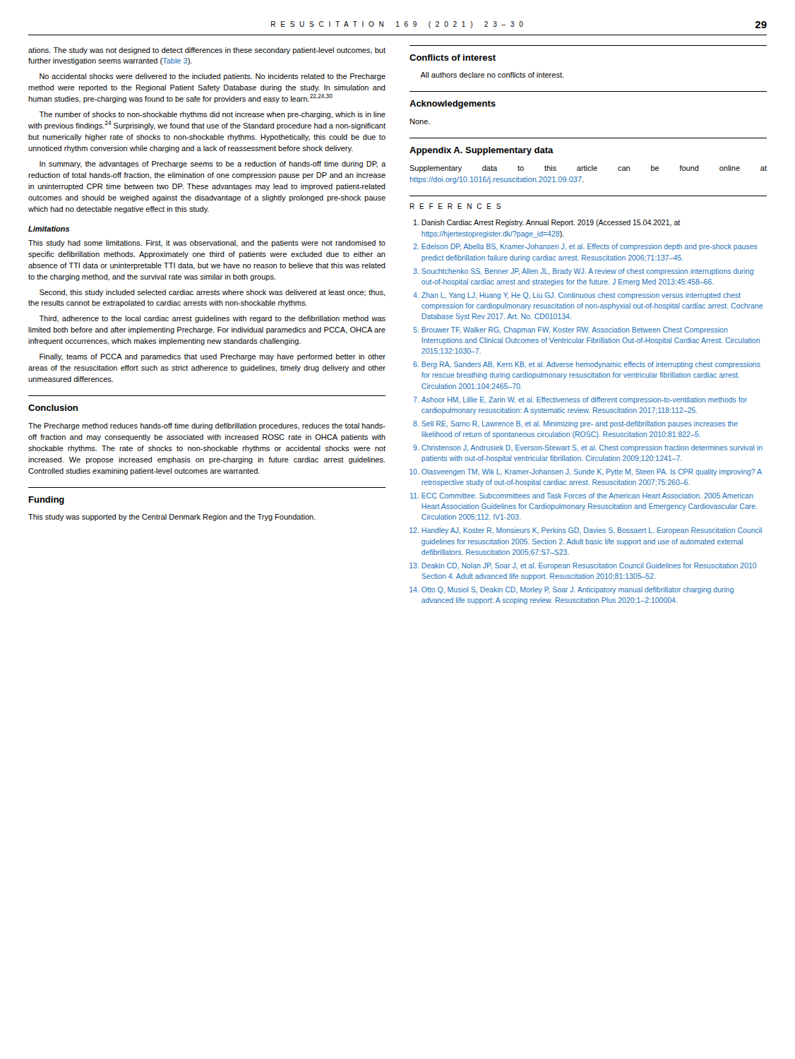R E S U S C I T A T I O N 1 6 9 ( 2 0 2 1 ) 2 3 – 3 0 29
ations. The study was not designed to detect differences in these secondary patient-level outcomes, but further investigation seems warranted (Table 3).
No accidental shocks were delivered to the included patients. No incidents related to the Precharge method were reported to the Regional Patient Safety Database during the study. In simulation and human studies, pre-charging was found to be safe for providers and easy to learn.22,24,30
The number of shocks to non-shockable rhythms did not increase when pre-charging, which is in line with previous findings.24 Surprisingly, we found that use of the Standard procedure had a non-significant but numerically higher rate of shocks to non-shockable rhythms. Hypothetically, this could be due to unnoticed rhythm conversion while charging and a lack of reassessment before shock delivery.
In summary, the advantages of Precharge seems to be a reduction of hands-off time during DP, a reduction of total hands-off fraction, the elimination of one compression pause per DP and an increase in uninterrupted CPR time between two DP. These advantages may lead to improved patient-related outcomes and should be weighed against the disadvantage of a slightly prolonged pre-shock pause which had no detectable negative effect in this study.
Limitations
This study had some limitations. First, it was observational, and the patients were not randomised to specific defibrillation methods. Approximately one third of patients were excluded due to either an absence of TTI data or uninterpretable TTI data, but we have no reason to believe that this was related to the charging method, and the survival rate was similar in both groups.
Second, this study included selected cardiac arrests where shock was delivered at least once; thus, the results cannot be extrapolated to cardiac arrests with non-shockable rhythms.
Third, adherence to the local cardiac arrest guidelines with regard to the defibrillation method was limited both before and after implementing Precharge. For individual paramedics and PCCA, OHCA are infrequent occurrences, which makes implementing new standards challenging.
Finally, teams of PCCA and paramedics that used Precharge may have performed better in other areas of the resuscitation effort such as strict adherence to guidelines, timely drug delivery and other unmeasured differences.
Conclusion
The Precharge method reduces hands-off time during defibrillation procedures, reduces the total hands-off fraction and may consequently be associated with increased ROSC rate in OHCA patients with shockable rhythms. The rate of shocks to non-shockable rhythms or accidental shocks were not increased. We propose increased emphasis on pre-charging in future cardiac arrest guidelines. Controlled studies examining patient-level outcomes are warranted.
Funding
This study was supported by the Central Denmark Region and the Tryg Foundation.
Conflicts of interest
All authors declare no conflicts of interest.
Acknowledgements
None.
Appendix A. Supplementary data
Supplementary data to this article can be found online at https://doi.org/10.1016/j.resuscitation.2021.09.037.
R E F E R E N C E S
Danish Cardiac Arrest Registry. Annual Report. 2019 (Accessed 15.04.2021, at https://hjertestopregister.dk/?page_id=428).
Edelson DP, Abella BS, Kramer-Johansen J, et al. Effects of compression depth and pre-shock pauses predict defibrillation failure during cardiac arrest. Resuscitation 2006;71:137–45.
Souchtchenko SS, Benner JP, Allen JL, Brady WJ. A review of chest compression interruptions during out-of-hospital cardiac arrest and strategies for the future. J Emerg Med 2013;45:458–66.
Zhan L, Yang LJ, Huang Y, He Q, Liu GJ. Continuous chest compression versus interrupted chest compression for cardiopulmonary resuscitation of non-asphyxial out-of-hospital cardiac arrest. Cochrane Database Syst Rev 2017. Art. No. CD010134.
Brouwer TF, Walker RG, Chapman FW, Koster RW. Association Between Chest Compression Interruptions and Clinical Outcomes of Ventricular Fibrillation Out-of-Hospital Cardiac Arrest. Circulation 2015;132:1030–7.
Berg RA, Sanders AB, Kern KB, et al. Adverse hemodynamic effects of interrupting chest compressions for rescue breathing during cardiopulmonary resuscitation for ventricular fibrillation cardiac arrest. Circulation 2001;104:2465–70.
Ashoor HM, Lillie E, Zarin W, et al. Effectiveness of different compression-to-ventilation methods for cardiopulmonary resuscitation: A systematic review. Resuscitation 2017;118:112–25.
Sell RE, Sarno R, Lawrence B, et al. Minimizing pre- and post-defibrillation pauses increases the likelihood of return of spontaneous circulation (ROSC). Resuscitation 2010;81:822–5.
Christenson J, Andrusiek D, Everson-Stewart S, et al. Chest compression fraction determines survival in patients with out-of-hospital ventricular fibrillation. Circulation 2009;120:1241–7.
Olasveengen TM, Wik L, Kramer-Johansen J, Sunde K, Pytte M, Steen PA. Is CPR quality improving? A retrospective study of out-of-hospital cardiac arrest. Resuscitation 2007;75:260–6.
ECC Committee. Subcommittees and Task Forces of the American Heart Association. 2005 American Heart Association Guidelines for Cardiopulmonary Resuscitation and Emergency Cardiovascular Care. Circulation 2005;112. IV1-203.
Handley AJ, Koster R, Monsieurs K, Perkins GD, Davies S, Bossaert L. European Resuscitation Council guidelines for resuscitation 2005. Section 2. Adult basic life support and use of automated external defibrillators. Resuscitation 2005;67:S7–S23.
Deakin CD, Nolan JP, Soar J, et al. European Resuscitation Council Guidelines for Resuscitation 2010 Section 4. Adult advanced life support. Resuscitation 2010;81:1305–52.
Otto Q, Musiol S, Deakin CD, Morley P, Soar J. Anticipatory manual defibrillator charging during advanced life support: A scoping review. Resuscitation Plus 2020;1–2:100004.